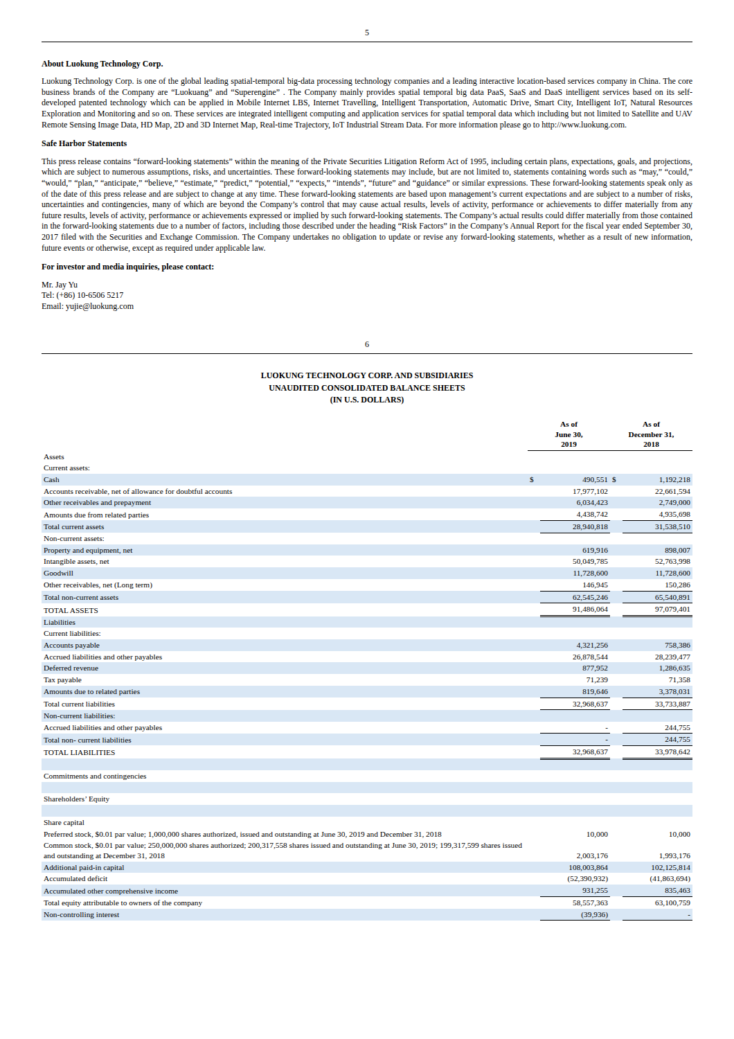5
About Luokung Technology Corp.
Luokung Technology Corp. is one of the global leading spatial-temporal big-data processing technology companies and a leading interactive location-based services company in China. The core business brands of the Company are “Luokuang” and “Superengine” . The Company mainly provides spatial temporal big data PaaS, SaaS and DaaS intelligent services based on its self-developed patented technology which can be applied in Mobile Internet LBS, Internet Travelling, Intelligent Transportation, Automatic Drive, Smart City, Intelligent IoT, Natural Resources Exploration and Monitoring and so on. These services are integrated intelligent computing and application services for spatial temporal data which including but not limited to Satellite and UAV Remote Sensing Image Data, HD Map, 2D and 3D Internet Map, Real-time Trajectory, IoT Industrial Stream Data. For more information please go to http://www.luokung.com.
Safe Harbor Statements
This press release contains “forward-looking statements” within the meaning of the Private Securities Litigation Reform Act of 1995, including certain plans, expectations, goals, and projections, which are subject to numerous assumptions, risks, and uncertainties. These forward-looking statements may include, but are not limited to, statements containing words such as “may,” “could,” “would,” “plan,” “anticipate,” “believe,” “estimate,” “predict,” “potential,” “expects,” “intends”, “future” and “guidance” or similar expressions. These forward-looking statements speak only as of the date of this press release and are subject to change at any time. These forward-looking statements are based upon management’s current expectations and are subject to a number of risks, uncertainties and contingencies, many of which are beyond the Company’s control that may cause actual results, levels of activity, performance or achievements to differ materially from any future results, levels of activity, performance or achievements expressed or implied by such forward-looking statements. The Company’s actual results could differ materially from those contained in the forward-looking statements due to a number of factors, including those described under the heading “Risk Factors” in the Company’s Annual Report for the fiscal year ended September 30, 2017 filed with the Securities and Exchange Commission. The Company undertakes no obligation to update or revise any forward-looking statements, whether as a result of new information, future events or otherwise, except as required under applicable law.
For investor and media inquiries, please contact:
Mr. Jay Yu
Tel: (+86) 10-6506 5217
Email: yujie@luokung.com
6
LUOKUNG TECHNOLOGY CORP. AND SUBSIDIARIES
UNAUDITED CONSOLIDATED BALANCE SHEETS
(IN U.S. DOLLARS)
| | As of June 30, 2019 | As of December 31, 2018 |
| --- | --- | --- |
| Assets | | | | |
| Current assets: | | | | |
| Cash | $ | 490,551 | $ | 1,192,218 |
| Accounts receivable, net of allowance for doubtful accounts | | 17,977,102 | | 22,661,594 |
| Other receivables and prepayment | | 6,034,423 | | 2,749,000 |
| Amounts due from related parties | | 4,438,742 | | 4,935,698 |
| Total current assets | | 28,940,818 | | 31,538,510 |
| Non-current assets: | | | | |
| Property and equipment, net | | 619,916 | | 898,007 |
| Intangible assets, net | | 50,049,785 | | 52,763,998 |
| Goodwill | | 11,728,600 | | 11,728,600 |
| Other receivables, net (Long term) | | 146,945 | | 150,286 |
| Total non-current assets | | 62,545,246 | | 65,540,891 |
| TOTAL ASSETS | | 91,486,064 | | 97,079,401 |
| Liabilities | | | | |
| Current liabilities: | | | | |
| Accounts payable | | 4,321,256 | | 758,386 |
| Accrued liabilities and other payables | | 26,878,544 | | 28,239,477 |
| Deferred revenue | | 877,952 | | 1,286,635 |
| Tax payable | | 71,239 | | 71,358 |
| Amounts due to related parties | | 819,646 | | 3,378,031 |
| Total current liabilities | | 32,968,637 | | 33,733,887 |
| Non-current liabilities: | | | | |
| Accrued liabilities and other payables | | - | | 244,755 |
| Total non- current liabilities | | - | | 244,755 |
| TOTAL LIABILITIES | | 32,968,637 | | 33,978,642 |
| Commitments and contingencies | | | | |
| Shareholders’ Equity | | | | |
| Share capital | | | | |
| Preferred stock, $0.01 par value; 1,000,000 shares authorized, issued and outstanding at June 30, 2019 and December 31, 2018 | | 10,000 | | 10,000 |
| Common stock, $0.01 par value; 250,000,000 shares authorized; 200,317,558 shares issued and outstanding at June 30, 2019; 199,317,599 shares issued and outstanding at December 31, 2018 | | 2,003,176 | | 1,993,176 |
| Additional paid-in capital | | 108,003,864 | | 102,125,814 |
| Accumulated deficit | | (52,390,932) | | (41,863,694) |
| Accumulated other comprehensive income | | 931,255 | | 835,463 |
| Total equity attributable to owners of the company | | 58,557,363 | | 63,100,759 |
| Non-controlling interest | | (39,936) | | - |